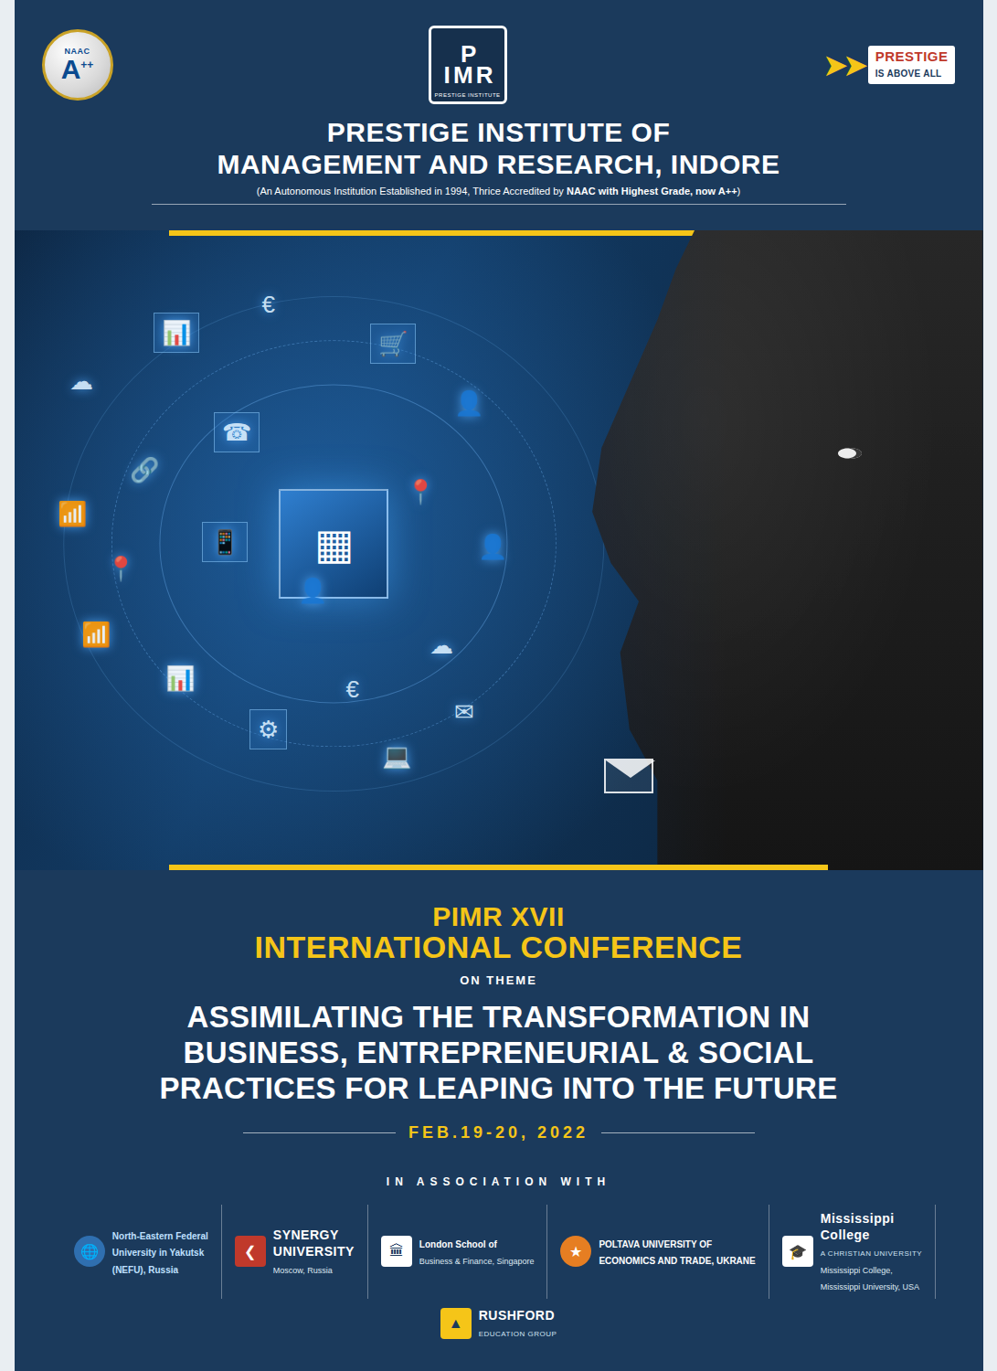NAAC A++
P
I M R
Prestige Institute
➤➤ PRESTIGE
IS ABOVE ALL
PRESTIGE INSTITUTE OF MANAGEMENT AND RESEARCH, INDORE
(An Autonomous Institution Established in 1994, Thrice Accredited by NAAC with Highest Grade, now A++)
▦
☁ 📊 € 🛒 👤 📶 🔗 ☎ 📍 👤 📶 📊 ⚙ € ☁ 👤 📍 💻 📱 ✉
PIMR XVII
INTERNATIONAL CONFERENCE
ON THEME
ASSIMILATING THE TRANSFORMATION IN BUSINESS, ENTREPRENEURIAL & SOCIAL PRACTICES FOR LEAPING INTO THE FUTURE
FEB.19-20, 2022
IN ASSOCIATION WITH
🌐 North-Eastern Federal
University in Yakutsk
(NEFU), Russia
❮ SYNERGY
UNIVERSITY
Moscow, Russia
🏛 London School of
Business & Finance, Singapore
★ POLTAVA UNIVERSITY OF
ECONOMICS AND TRADE, UKRANE
🎓 Mississippi
College
A Christian University
Mississippi College,
Mississippi University, USA
▲ RUSHFORD
Education Group